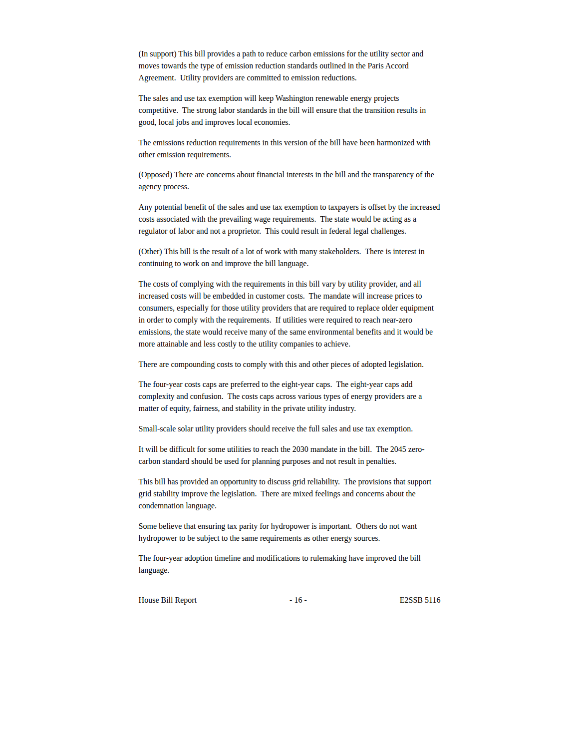(In support) This bill provides a path to reduce carbon emissions for the utility sector and moves towards the type of emission reduction standards outlined in the Paris Accord Agreement. Utility providers are committed to emission reductions.
The sales and use tax exemption will keep Washington renewable energy projects competitive. The strong labor standards in the bill will ensure that the transition results in good, local jobs and improves local economies.
The emissions reduction requirements in this version of the bill have been harmonized with other emission requirements.
(Opposed) There are concerns about financial interests in the bill and the transparency of the agency process.
Any potential benefit of the sales and use tax exemption to taxpayers is offset by the increased costs associated with the prevailing wage requirements. The state would be acting as a regulator of labor and not a proprietor. This could result in federal legal challenges.
(Other) This bill is the result of a lot of work with many stakeholders. There is interest in continuing to work on and improve the bill language.
The costs of complying with the requirements in this bill vary by utility provider, and all increased costs will be embedded in customer costs. The mandate will increase prices to consumers, especially for those utility providers that are required to replace older equipment in order to comply with the requirements. If utilities were required to reach near-zero emissions, the state would receive many of the same environmental benefits and it would be more attainable and less costly to the utility companies to achieve.
There are compounding costs to comply with this and other pieces of adopted legislation.
The four-year costs caps are preferred to the eight-year caps. The eight-year caps add complexity and confusion. The costs caps across various types of energy providers are a matter of equity, fairness, and stability in the private utility industry.
Small-scale solar utility providers should receive the full sales and use tax exemption.
It will be difficult for some utilities to reach the 2030 mandate in the bill. The 2045 zero-carbon standard should be used for planning purposes and not result in penalties.
This bill has provided an opportunity to discuss grid reliability. The provisions that support grid stability improve the legislation. There are mixed feelings and concerns about the condemnation language.
Some believe that ensuring tax parity for hydropower is important. Others do not want hydropower to be subject to the same requirements as other energy sources.
The four-year adoption timeline and modifications to rulemaking have improved the bill language.
House Bill Report
- 16 -
E2SSB 5116